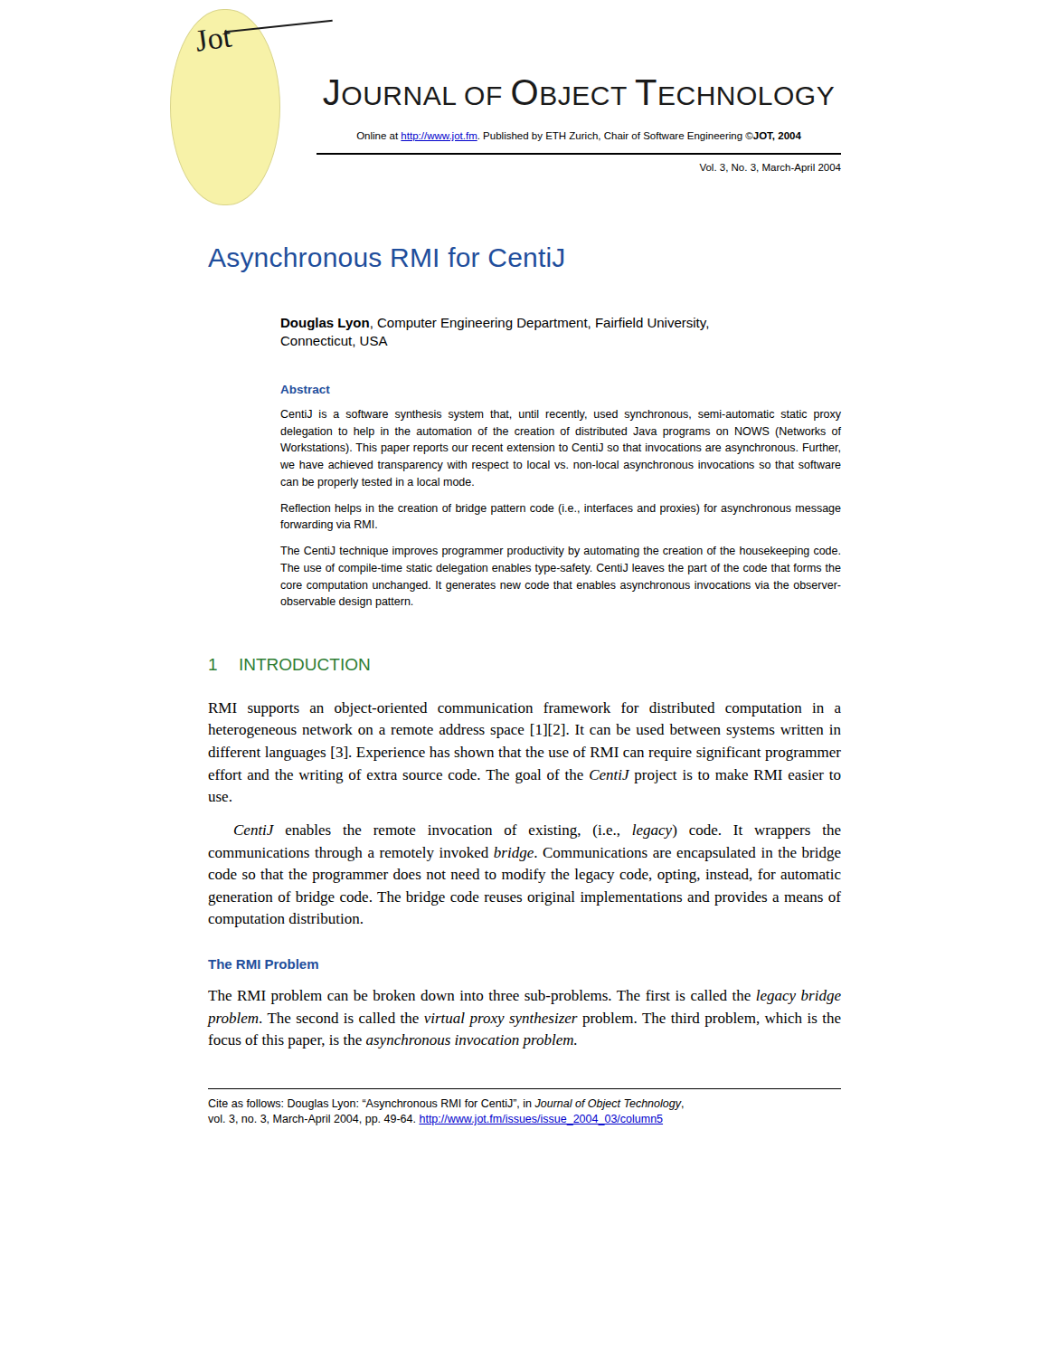Jot
JOURNAL OF OBJECT TECHNOLOGY
Online at http://www.jot.fm. Published by ETH Zurich, Chair of Software Engineering ©JOT, 2004
Vol. 3, No. 3, March-April 2004
Asynchronous RMI for CentiJ
Douglas Lyon, Computer Engineering Department, Fairfield University,
Connecticut, USA
Abstract
CentiJ is a software synthesis system that, until recently, used synchronous, semi-automatic static proxy delegation to help in the automation of the creation of distributed Java programs on NOWS (Networks of Workstations). This paper reports our recent extension to CentiJ so that invocations are asynchronous. Further, we have achieved transparency with respect to local vs. non-local asynchronous invocations so that software can be properly tested in a local mode.
Reflection helps in the creation of bridge pattern code (i.e., interfaces and proxies) for asynchronous message forwarding via RMI.
The CentiJ technique improves programmer productivity by automating the creation of the housekeeping code. The use of compile-time static delegation enables type-safety. CentiJ leaves the part of the code that forms the core computation unchanged. It generates new code that enables asynchronous invocations via the observer-observable design pattern.
1 INTRODUCTION
RMI supports an object-oriented communication framework for distributed computation in a heterogeneous network on a remote address space [1][2]. It can be used between systems written in different languages [3]. Experience has shown that the use of RMI can require significant programmer effort and the writing of extra source code. The goal of the CentiJ project is to make RMI easier to use.
CentiJ enables the remote invocation of existing, (i.e., legacy) code. It wrappers the communications through a remotely invoked bridge. Communications are encapsulated in the bridge code so that the programmer does not need to modify the legacy code, opting, instead, for automatic generation of bridge code. The bridge code reuses original implementations and provides a means of computation distribution.
The RMI Problem
The RMI problem can be broken down into three sub-problems. The first is called the legacy bridge problem. The second is called the virtual proxy synthesizer problem. The third problem, which is the focus of this paper, is the asynchronous invocation problem.
Cite as follows: Douglas Lyon: “Asynchronous RMI for CentiJ”, in Journal of Object Technology,
vol. 3, no. 3, March-April 2004, pp. 49-64. http://www.jot.fm/issues/issue_2004_03/column5